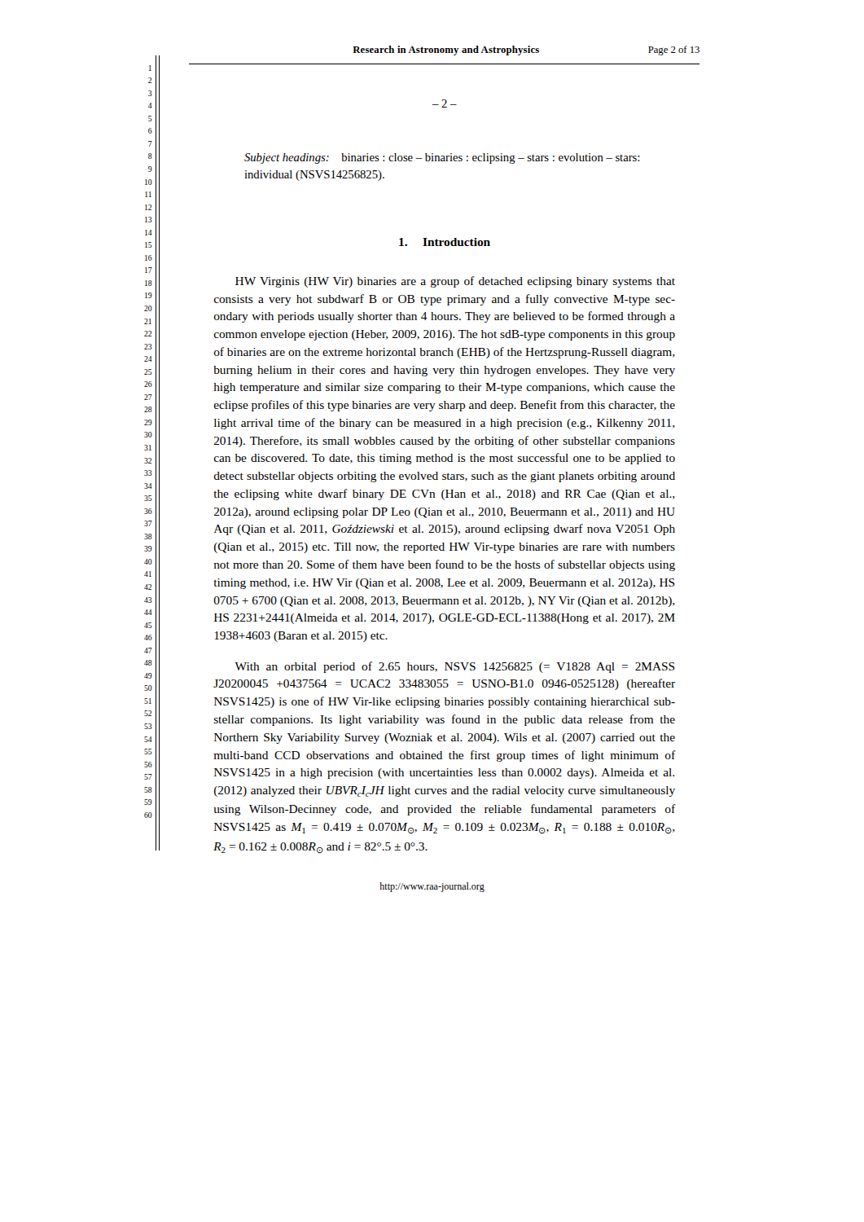Research in Astronomy and Astrophysics
Page 2 of 13
1
2
3
4
5
6
7
8
9
10
11
12
13
14
15
16
17
18
19
20
21
22
23
24
25
26
27
28
29
30
31
32
33
34
35
36
37
38
39
40
41
42
43
44
45
46
47
48
49
50
51
52
53
54
55
56
57
58
59
60
– 2 –
Subject headings: binaries : close – binaries : eclipsing – stars : evolution – stars: individual (NSVS14256825).
1. Introduction
HW Virginis (HW Vir) binaries are a group of detached eclipsing binary systems that consists a very hot subdwarf B or OB type primary and a fully convective M-type secondary with periods usually shorter than 4 hours. They are believed to be formed through a common envelope ejection (Heber, 2009, 2016). The hot sdB-type components in this group of binaries are on the extreme horizontal branch (EHB) of the Hertzsprung-Russell diagram, burning helium in their cores and having very thin hydrogen envelopes. They have very high temperature and similar size comparing to their M-type companions, which cause the eclipse profiles of this type binaries are very sharp and deep. Benefit from this character, the light arrival time of the binary can be measured in a high precision (e.g., Kilkenny 2011, 2014). Therefore, its small wobbles caused by the orbiting of other substellar companions can be discovered. To date, this timing method is the most successful one to be applied to detect substellar objects orbiting the evolved stars, such as the giant planets orbiting around the eclipsing white dwarf binary DE CVn (Han et al., 2018) and RR Cae (Qian et al., 2012a), around eclipsing polar DP Leo (Qian et al., 2010, Beuermann et al., 2011) and HU Aqr (Qian et al. 2011, Goździewski et al. 2015), around eclipsing dwarf nova V2051 Oph (Qian et al., 2015) etc. Till now, the reported HW Vir-type binaries are rare with numbers not more than 20. Some of them have been found to be the hosts of substellar objects using timing method, i.e. HW Vir (Qian et al. 2008, Lee et al. 2009, Beuermann et al. 2012a), HS 0705 + 6700 (Qian et al. 2008, 2013, Beuermann et al. 2012b, ), NY Vir (Qian et al. 2012b), HS 2231+2441(Almeida et al. 2014, 2017), OGLE-GD-ECL-11388(Hong et al. 2017), 2M 1938+4603 (Baran et al. 2015) etc.
With an orbital period of 2.65 hours, NSVS 14256825 (= V1828 Aql = 2MASS J20200045 +0437564 = UCAC2 33483055 = USNO-B1.0 0946-0525128) (hereafter NSVS1425) is one of HW Vir-like eclipsing binaries possibly containing hierarchical substellar companions. Its light variability was found in the public data release from the Northern Sky Variability Survey (Wozniak et al. 2004). Wils et al. (2007) carried out the multi-band CCD observations and obtained the first group times of light minimum of NSVS1425 in a high precision (with uncertainties less than 0.0002 days). Almeida et al. (2012) analyzed their UBVRcIcJH light curves and the radial velocity curve simultaneously using Wilson-Decinney code, and provided the reliable fundamental parameters of NSVS1425 as M1 = 0.419 ± 0.070M⊙, M2 = 0.109 ± 0.023M⊙, R1 = 0.188 ± 0.010R⊙, R2 = 0.162 ± 0.008R⊙ and i = 82°.5 ± 0°.3.
http://www.raa-journal.org